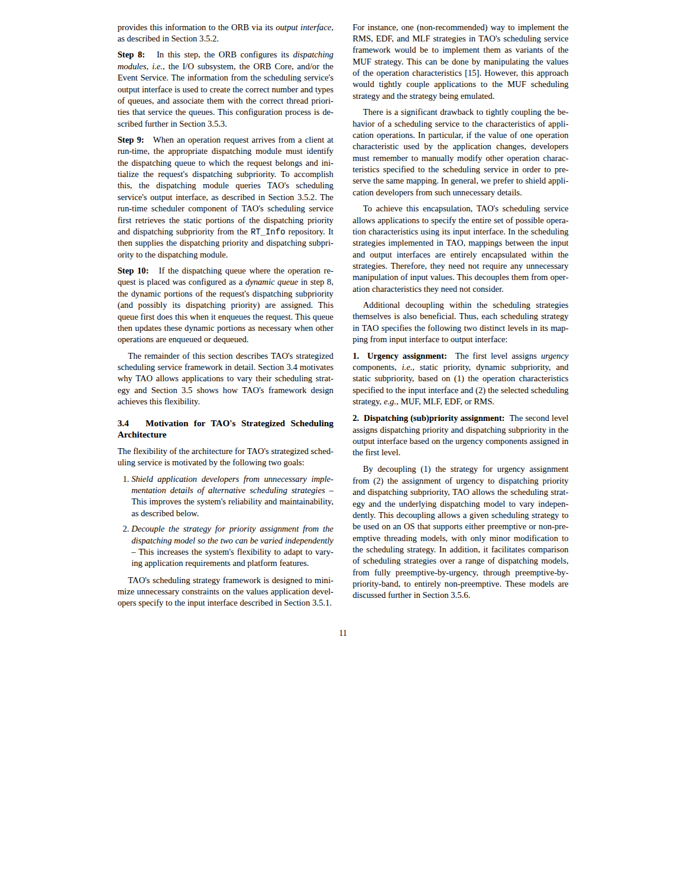provides this information to the ORB via its output interface, as described in Section 3.5.2.
Step 8: In this step, the ORB configures its dispatching modules, i.e., the I/O subsystem, the ORB Core, and/or the Event Service. The information from the scheduling service's output interface is used to create the correct number and types of queues, and associate them with the correct thread priorities that service the queues. This configuration process is described further in Section 3.5.3.
Step 9: When an operation request arrives from a client at run-time, the appropriate dispatching module must identify the dispatching queue to which the request belongs and initialize the request's dispatching subpriority. To accomplish this, the dispatching module queries TAO's scheduling service's output interface, as described in Section 3.5.2. The run-time scheduler component of TAO's scheduling service first retrieves the static portions of the dispatching priority and dispatching subpriority from the RT_Info repository. It then supplies the dispatching priority and dispatching subpriority to the dispatching module.
Step 10: If the dispatching queue where the operation request is placed was configured as a dynamic queue in step 8, the dynamic portions of the request's dispatching subpriority (and possibly its dispatching priority) are assigned. This queue first does this when it enqueues the request. This queue then updates these dynamic portions as necessary when other operations are enqueued or dequeued.
The remainder of this section describes TAO's strategized scheduling service framework in detail. Section 3.4 motivates why TAO allows applications to vary their scheduling strategy and Section 3.5 shows how TAO's framework design achieves this flexibility.
3.4 Motivation for TAO's Strategized Scheduling Architecture
The flexibility of the architecture for TAO's strategized scheduling service is motivated by the following two goals:
Shield application developers from unnecessary implementation details of alternative scheduling strategies – This improves the system's reliability and maintainability, as described below.
Decouple the strategy for priority assignment from the dispatching model so the two can be varied independently – This increases the system's flexibility to adapt to varying application requirements and platform features.
TAO's scheduling strategy framework is designed to minimize unnecessary constraints on the values application developers specify to the input interface described in Section 3.5.1.
For instance, one (non-recommended) way to implement the RMS, EDF, and MLF strategies in TAO's scheduling service framework would be to implement them as variants of the MUF strategy. This can be done by manipulating the values of the operation characteristics [15]. However, this approach would tightly couple applications to the MUF scheduling strategy and the strategy being emulated.
There is a significant drawback to tightly coupling the behavior of a scheduling service to the characteristics of application operations. In particular, if the value of one operation characteristic used by the application changes, developers must remember to manually modify other operation characteristics specified to the scheduling service in order to preserve the same mapping. In general, we prefer to shield application developers from such unnecessary details.
To achieve this encapsulation, TAO's scheduling service allows applications to specify the entire set of possible operation characteristics using its input interface. In the scheduling strategies implemented in TAO, mappings between the input and output interfaces are entirely encapsulated within the strategies. Therefore, they need not require any unnecessary manipulation of input values. This decouples them from operation characteristics they need not consider.
Additional decoupling within the scheduling strategies themselves is also beneficial. Thus, each scheduling strategy in TAO specifies the following two distinct levels in its mapping from input interface to output interface:
1. Urgency assignment: The first level assigns urgency components, i.e., static priority, dynamic subpriority, and static subpriority, based on (1) the operation characteristics specified to the input interface and (2) the selected scheduling strategy, e.g., MUF, MLF, EDF, or RMS.
2. Dispatching (sub)priority assignment: The second level assigns dispatching priority and dispatching subpriority in the output interface based on the urgency components assigned in the first level.
By decoupling (1) the strategy for urgency assignment from (2) the assignment of urgency to dispatching priority and dispatching subpriority, TAO allows the scheduling strategy and the underlying dispatching model to vary independently. This decoupling allows a given scheduling strategy to be used on an OS that supports either preemptive or non-preemptive threading models, with only minor modification to the scheduling strategy. In addition, it facilitates comparison of scheduling strategies over a range of dispatching models, from fully preemptive-by-urgency, through preemptive-by-priority-band, to entirely non-preemptive. These models are discussed further in Section 3.5.6.
11